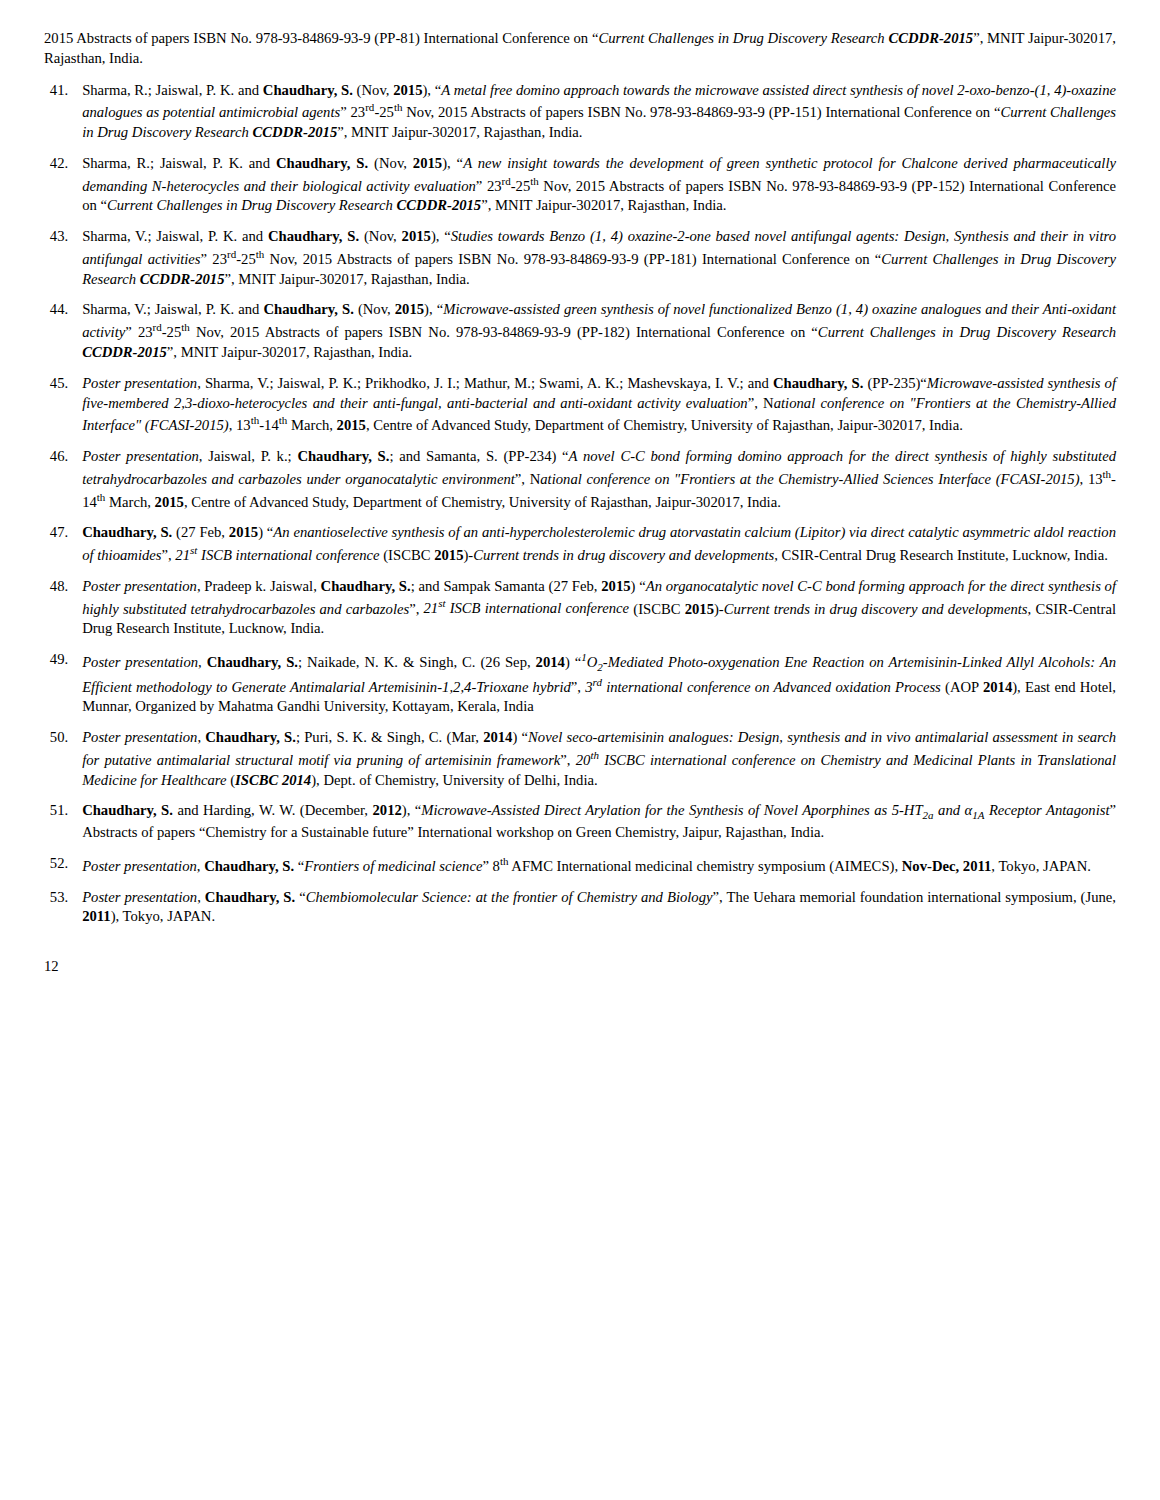2015 Abstracts of papers ISBN No. 978-93-84869-93-9 (PP-81) International Conference on “Current Challenges in Drug Discovery Research CCDDR-2015”, MNIT Jaipur-302017, Rajasthan, India.
Sharma, R.; Jaiswal, P. K. and Chaudhary, S. (Nov, 2015), “A metal free domino approach towards the microwave assisted direct synthesis of novel 2-oxo-benzo-(1, 4)-oxazine analogues as potential antimicrobial agents” 23rd-25th Nov, 2015 Abstracts of papers ISBN No. 978-93-84869-93-9 (PP-151) International Conference on “Current Challenges in Drug Discovery Research CCDDR-2015”, MNIT Jaipur-302017, Rajasthan, India.
Sharma, R.; Jaiswal, P. K. and Chaudhary, S. (Nov, 2015), “A new insight towards the development of green synthetic protocol for Chalcone derived pharmaceutically demanding N-heterocycles and their biological activity evaluation” 23rd-25th Nov, 2015 Abstracts of papers ISBN No. 978-93-84869-93-9 (PP-152) International Conference on “Current Challenges in Drug Discovery Research CCDDR-2015”, MNIT Jaipur-302017, Rajasthan, India.
Sharma, V.; Jaiswal, P. K. and Chaudhary, S. (Nov, 2015), “Studies towards Benzo (1, 4) oxazine-2-one based novel antifungal agents: Design, Synthesis and their in vitro antifungal activities” 23rd-25th Nov, 2015 Abstracts of papers ISBN No. 978-93-84869-93-9 (PP-181) International Conference on “Current Challenges in Drug Discovery Research CCDDR-2015”, MNIT Jaipur-302017, Rajasthan, India.
Sharma, V.; Jaiswal, P. K. and Chaudhary, S. (Nov, 2015), “Microwave-assisted green synthesis of novel functionalized Benzo (1, 4) oxazine analogues and their Anti-oxidant activity” 23rd-25th Nov, 2015 Abstracts of papers ISBN No. 978-93-84869-93-9 (PP-182) International Conference on “Current Challenges in Drug Discovery Research CCDDR-2015”, MNIT Jaipur-302017, Rajasthan, India.
Poster presentation, Sharma, V.; Jaiswal, P. K.; Prikhodko, J. I.; Mathur, M.; Swami, A. K.; Mashevskaya, I. V.; and Chaudhary, S. (PP-235)“Microwave-assisted synthesis of five-membered 2,3-dioxo-heterocycles and their anti-fungal, anti-bacterial and anti-oxidant activity evaluation”, National conference on "Frontiers at the Chemistry-Allied Interface" (FCASI-2015), 13th-14th March, 2015, Centre of Advanced Study, Department of Chemistry, University of Rajasthan, Jaipur-302017, India.
Poster presentation, Jaiswal, P. k.; Chaudhary, S.; and Samanta, S. (PP-234) “A novel C-C bond forming domino approach for the direct synthesis of highly substituted tetrahydrocarbazoles and carbazoles under organocatalytic environment”, National conference on "Frontiers at the Chemistry-Allied Sciences Interface (FCASI-2015), 13th-14th March, 2015, Centre of Advanced Study, Department of Chemistry, University of Rajasthan, Jaipur-302017, India.
Chaudhary, S. (27 Feb, 2015) “An enantioselective synthesis of an anti-hypercholesterolemic drug atorvastatin calcium (Lipitor) via direct catalytic asymmetric aldol reaction of thioamides”, 21st ISCB international conference (ISCBC 2015)-Current trends in drug discovery and developments, CSIR-Central Drug Research Institute, Lucknow, India.
Poster presentation, Pradeep k. Jaiswal, Chaudhary, S.; and Sampak Samanta (27 Feb, 2015) “An organocatalytic novel C-C bond forming approach for the direct synthesis of highly substituted tetrahydrocarbazoles and carbazoles”, 21st ISCB international conference (ISCBC 2015)-Current trends in drug discovery and developments, CSIR-Central Drug Research Institute, Lucknow, India.
Poster presentation, Chaudhary, S.; Naikade, N. K. & Singh, C. (26 Sep, 2014) “1O2-Mediated Photo-oxygenation Ene Reaction on Artemisinin-Linked Allyl Alcohols: An Efficient methodology to Generate Antimalarial Artemisinin-1,2,4-Trioxane hybrid”, 3rd international conference on Advanced oxidation Process (AOP 2014), East end Hotel, Munnar, Organized by Mahatma Gandhi University, Kottayam, Kerala, India
Poster presentation, Chaudhary, S.; Puri, S. K. & Singh, C. (Mar, 2014) “Novel seco-artemisinin analogues: Design, synthesis and in vivo antimalarial assessment in search for putative antimalarial structural motif via pruning of artemisinin framework”, 20th ISCBC international conference on Chemistry and Medicinal Plants in Translational Medicine for Healthcare (ISCBC 2014), Dept. of Chemistry, University of Delhi, India.
Chaudhary, S. and Harding, W. W. (December, 2012), “Microwave-Assisted Direct Arylation for the Synthesis of Novel Aporphines as 5-HT2a and α1A Receptor Antagonist” Abstracts of papers “Chemistry for a Sustainable future” International workshop on Green Chemistry, Jaipur, Rajasthan, India.
Poster presentation, Chaudhary, S. “Frontiers of medicinal science” 8th AFMC International medicinal chemistry symposium (AIMECS), Nov-Dec, 2011, Tokyo, JAPAN.
Poster presentation, Chaudhary, S. “Chembiomolecular Science: at the frontier of Chemistry and Biology”, The Uehara memorial foundation international symposium, (June, 2011), Tokyo, JAPAN.
12